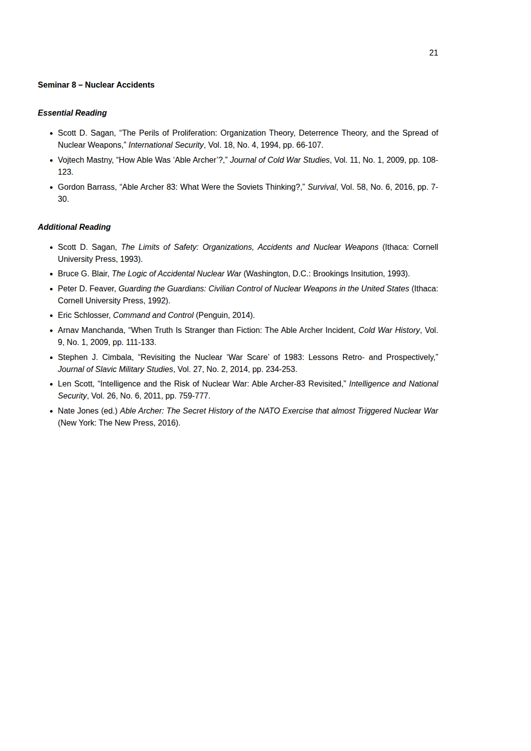21
Seminar 8 – Nuclear Accidents
Essential Reading
Scott D. Sagan, “The Perils of Proliferation: Organization Theory, Deterrence Theory, and the Spread of Nuclear Weapons,” International Security, Vol. 18, No. 4, 1994, pp. 66-107.
Vojtech Mastny, “How Able Was ‘Able Archer’?,” Journal of Cold War Studies, Vol. 11, No. 1, 2009, pp. 108-123.
Gordon Barrass, “Able Archer 83: What Were the Soviets Thinking?,” Survival, Vol. 58, No. 6, 2016, pp. 7-30.
Additional Reading
Scott D. Sagan, The Limits of Safety: Organizations, Accidents and Nuclear Weapons (Ithaca: Cornell University Press, 1993).
Bruce G. Blair, The Logic of Accidental Nuclear War (Washington, D.C.: Brookings Insitution, 1993).
Peter D. Feaver, Guarding the Guardians: Civilian Control of Nuclear Weapons in the United States (Ithaca: Cornell University Press, 1992).
Eric Schlosser, Command and Control (Penguin, 2014).
Arnav Manchanda, “When Truth Is Stranger than Fiction: The Able Archer Incident, Cold War History, Vol. 9, No. 1, 2009, pp. 111-133.
Stephen J. Cimbala, “Revisiting the Nuclear ‘War Scare’ of 1983: Lessons Retro- and Prospectively,” Journal of Slavic Military Studies, Vol. 27, No. 2, 2014, pp. 234-253.
Len Scott, “Intelligence and the Risk of Nuclear War: Able Archer-83 Revisited,” Intelligence and National Security, Vol. 26, No. 6, 2011, pp. 759-777.
Nate Jones (ed.) Able Archer: The Secret History of the NATO Exercise that almost Triggered Nuclear War (New York: The New Press, 2016).